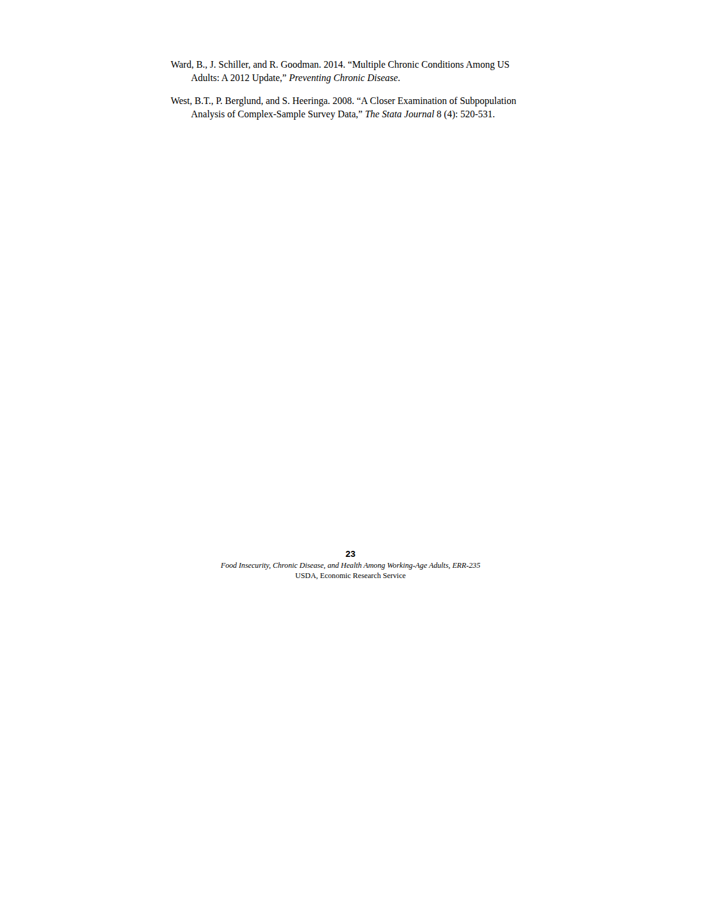Ward, B., J. Schiller, and R. Goodman. 2014. “Multiple Chronic Conditions Among US Adults: A 2012 Update,” Preventing Chronic Disease.
West, B.T., P. Berglund, and S. Heeringa. 2008. “A Closer Examination of Subpopulation Analysis of Complex-Sample Survey Data,” The Stata Journal 8 (4): 520-531.
23 Food Insecurity, Chronic Disease, and Health Among Working-Age Adults, ERR-235 USDA, Economic Research Service